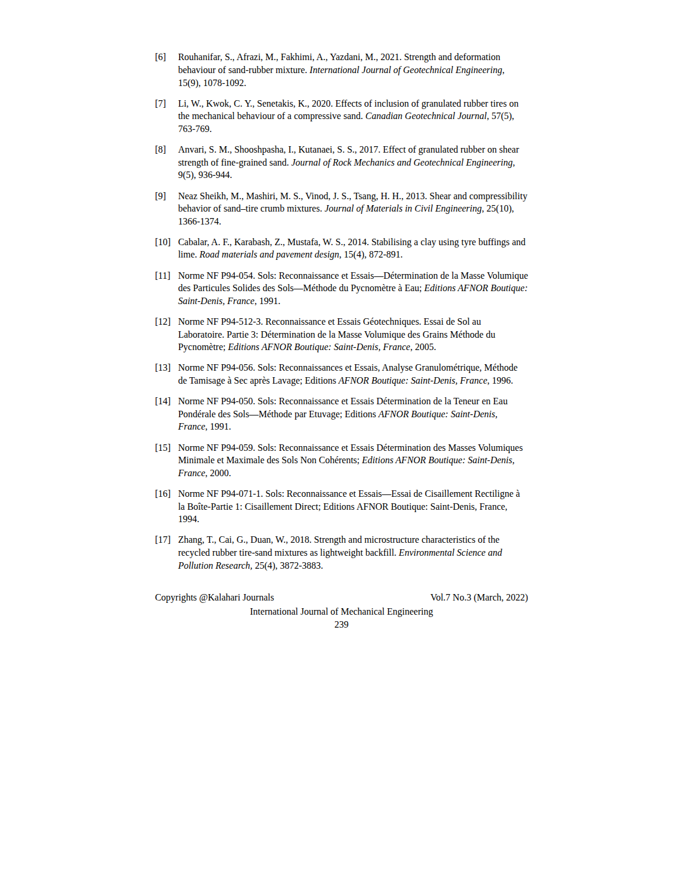[6] Rouhanifar, S., Afrazi, M., Fakhimi, A., Yazdani, M., 2021. Strength and deformation behaviour of sand-rubber mixture. International Journal of Geotechnical Engineering, 15(9), 1078-1092.
[7] Li, W., Kwok, C. Y., Senetakis, K., 2020. Effects of inclusion of granulated rubber tires on the mechanical behaviour of a compressive sand. Canadian Geotechnical Journal, 57(5), 763-769.
[8] Anvari, S. M., Shooshpasha, I., Kutanaei, S. S., 2017. Effect of granulated rubber on shear strength of fine-grained sand. Journal of Rock Mechanics and Geotechnical Engineering, 9(5), 936-944.
[9] Neaz Sheikh, M., Mashiri, M. S., Vinod, J. S., Tsang, H. H., 2013. Shear and compressibility behavior of sand–tire crumb mixtures. Journal of Materials in Civil Engineering, 25(10), 1366-1374.
[10] Cabalar, A. F., Karabash, Z., Mustafa, W. S., 2014. Stabilising a clay using tyre buffings and lime. Road materials and pavement design, 15(4), 872-891.
[11] Norme NF P94-054. Sols: Reconnaissance et Essais—Détermination de la Masse Volumique des Particules Solides des Sols—Méthode du Pycnomètre à Eau; Editions AFNOR Boutique: Saint-Denis, France, 1991.
[12] Norme NF P94-512-3. Reconnaissance et Essais Géotechniques. Essai de Sol au Laboratoire. Partie 3: Détermination de la Masse Volumique des Grains Méthode du Pycnomètre; Editions AFNOR Boutique: Saint-Denis, France, 2005.
[13] Norme NF P94-056. Sols: Reconnaissances et Essais, Analyse Granulométrique, Méthode de Tamisage à Sec après Lavage; Editions AFNOR Boutique: Saint-Denis, France, 1996.
[14] Norme NF P94-050. Sols: Reconnaissance et Essais Détermination de la Teneur en Eau Pondérale des Sols—Méthode par Etuvage; Editions AFNOR Boutique: Saint-Denis, France, 1991.
[15] Norme NF P94-059. Sols: Reconnaissance et Essais Détermination des Masses Volumiques Minimale et Maximale des Sols Non Cohérents; Editions AFNOR Boutique: Saint-Denis, France, 2000.
[16] Norme NF P94-071-1. Sols: Reconnaissance et Essais—Essai de Cisaillement Rectiligne à la Boîte-Partie 1: Cisaillement Direct; Editions AFNOR Boutique: Saint-Denis, France, 1994.
[17] Zhang, T., Cai, G., Duan, W., 2018. Strength and microstructure characteristics of the recycled rubber tire-sand mixtures as lightweight backfill. Environmental Science and Pollution Research, 25(4), 3872-3883.
Copyrights @Kalahari Journals Vol.7 No.3 (March, 2022)
International Journal of Mechanical Engineering
239